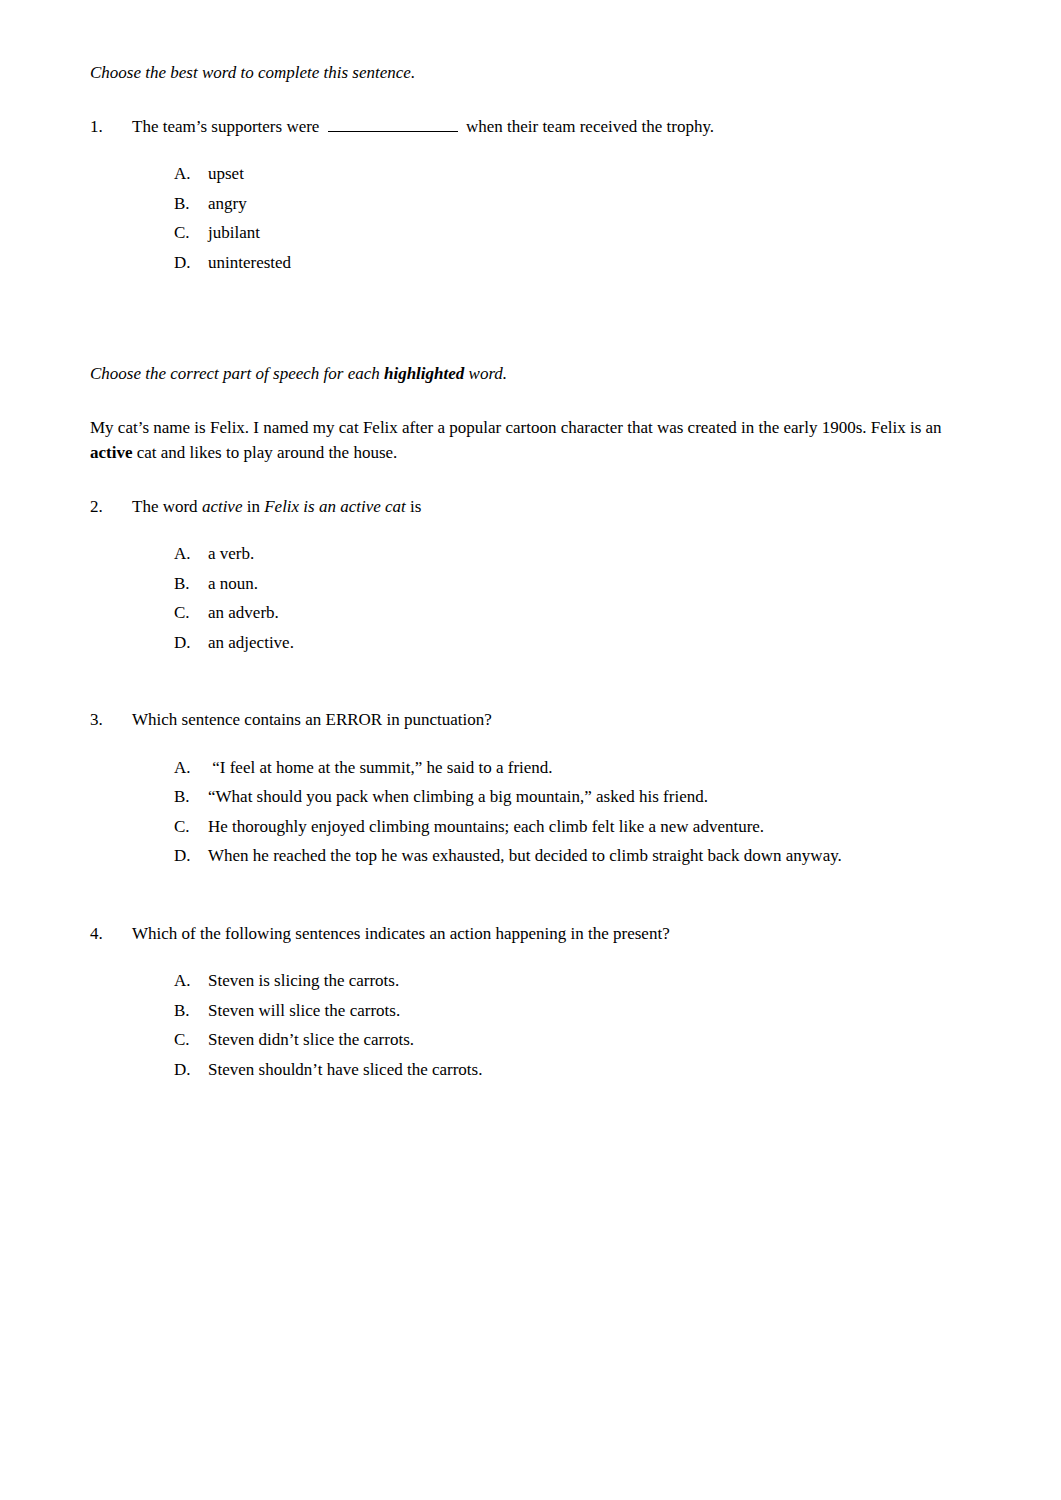Choose the best word to complete this sentence.
The team’s supporters were when their team received the trophy.
upset
angry
jubilant
uninterested
Choose the correct part of speech for each highlighted word.
My cat’s name is Felix. I named my cat Felix after a popular cartoon character that was created in the early 1900s. Felix is an active cat and likes to play around the house.
The word active in Felix is an active cat is
a verb.
a noun.
an adverb.
an adjective.
Which sentence contains an ERROR in punctuation?
“I feel at home at the summit,” he said to a friend.
“What should you pack when climbing a big mountain,” asked his friend.
He thoroughly enjoyed climbing mountains; each climb felt like a new adventure.
When he reached the top he was exhausted, but decided to climb straight back down anyway.
Which of the following sentences indicates an action happening in the present?
Steven is slicing the carrots.
Steven will slice the carrots.
Steven didn’t slice the carrots.
Steven shouldn’t have sliced the carrots.